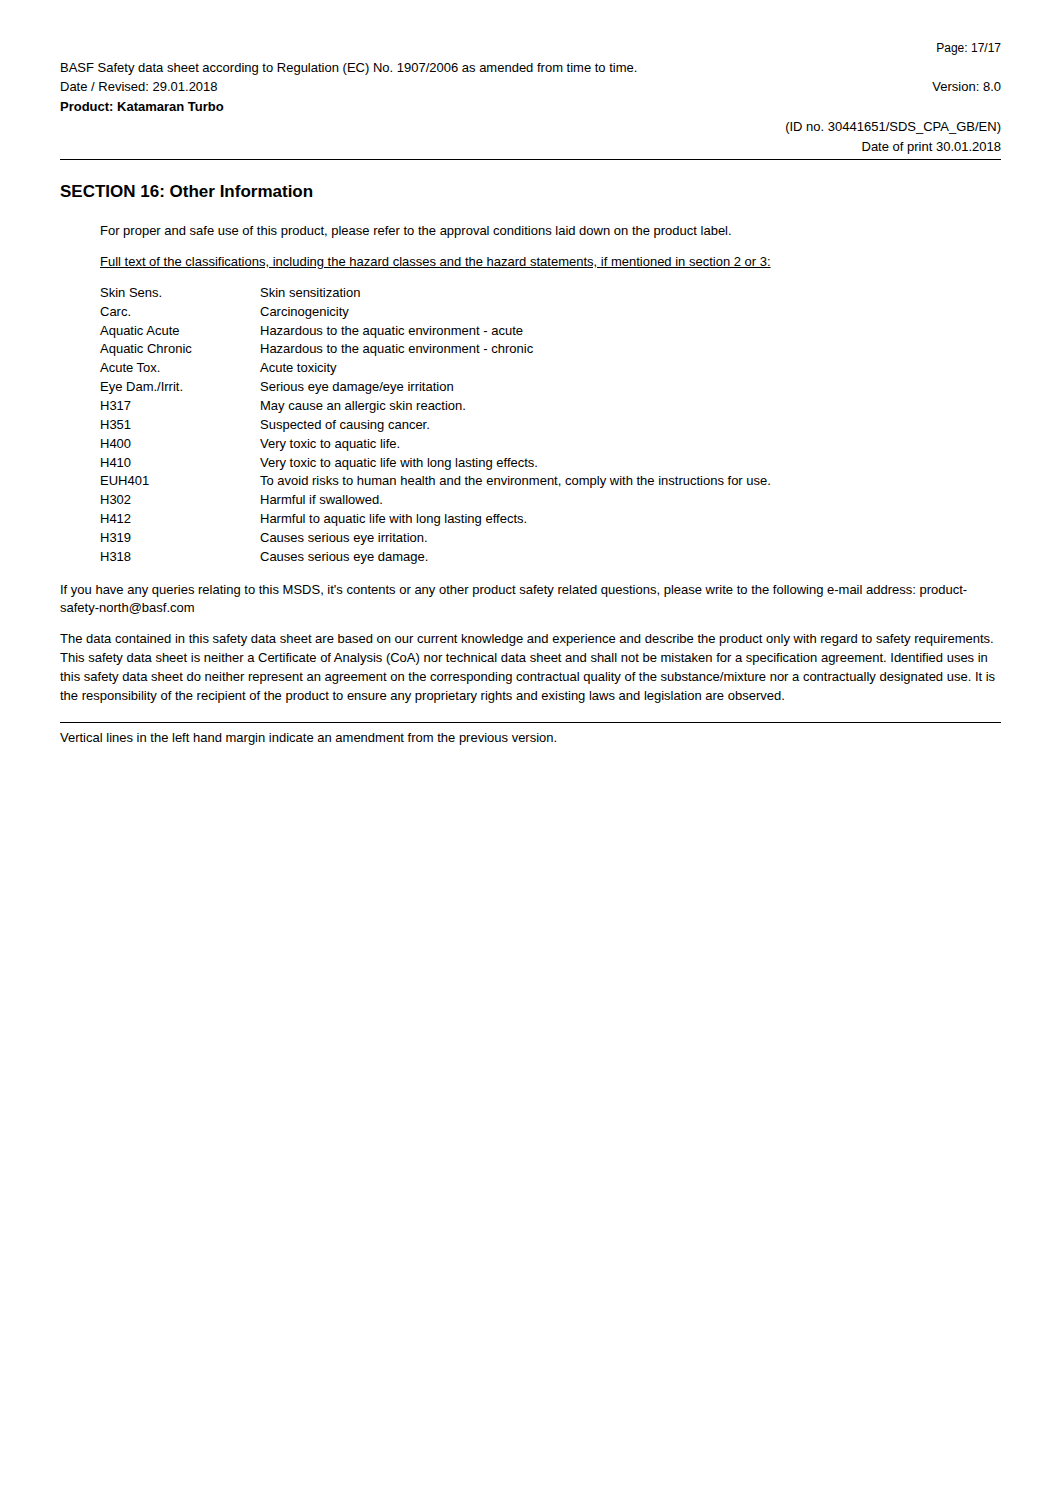Page: 17/17
BASF Safety data sheet according to Regulation (EC) No. 1907/2006 as amended from time to time.
Date / Revised: 29.01.2018 Version: 8.0
Product: Katamaran Turbo
(ID no. 30441651/SDS_CPA_GB/EN)
Date of print 30.01.2018
SECTION 16: Other Information
For proper and safe use of this product, please refer to the approval conditions laid down on the product label.
Full text of the classifications, including the hazard classes and the hazard statements, if mentioned in section 2 or 3:
| Skin Sens. | Skin sensitization |
| Carc. | Carcinogenicity |
| Aquatic Acute | Hazardous to the aquatic environment - acute |
| Aquatic Chronic | Hazardous to the aquatic environment - chronic |
| Acute Tox. | Acute toxicity |
| Eye Dam./Irrit. | Serious eye damage/eye irritation |
| H317 | May cause an allergic skin reaction. |
| H351 | Suspected of causing cancer. |
| H400 | Very toxic to aquatic life. |
| H410 | Very toxic to aquatic life with long lasting effects. |
| EUH401 | To avoid risks to human health and the environment, comply with the instructions for use. |
| H302 | Harmful if swallowed. |
| H412 | Harmful to aquatic life with long lasting effects. |
| H319 | Causes serious eye irritation. |
| H318 | Causes serious eye damage. |
If you have any queries relating to this MSDS, it's contents or any other product safety related questions, please write to the following e-mail address: product-safety-north@basf.com
The data contained in this safety data sheet are based on our current knowledge and experience and describe the product only with regard to safety requirements. This safety data sheet is neither a Certificate of Analysis (CoA) nor technical data sheet and shall not be mistaken for a specification agreement. Identified uses in this safety data sheet do neither represent an agreement on the corresponding contractual quality of the substance/mixture nor a contractually designated use. It is the responsibility of the recipient of the product to ensure any proprietary rights and existing laws and legislation are observed.
Vertical lines in the left hand margin indicate an amendment from the previous version.